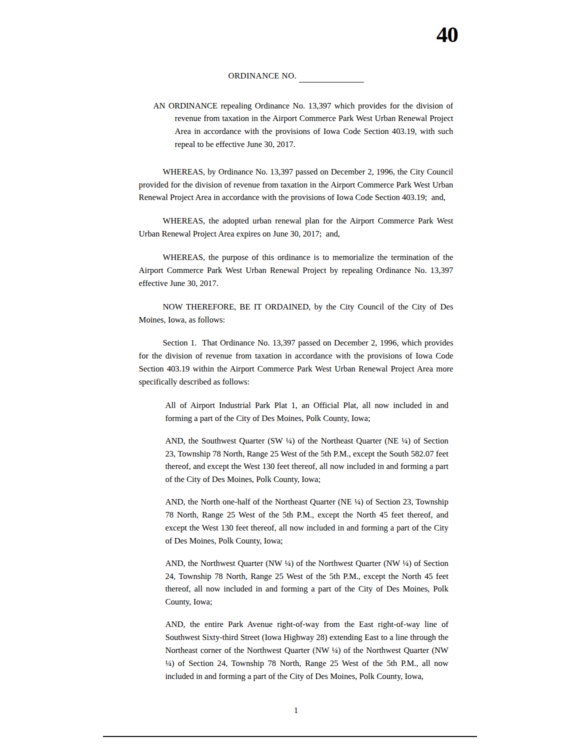40
ORDINANCE NO.
AN ORDINANCE repealing Ordinance No. 13,397 which provides for the division of revenue from taxation in the Airport Commerce Park West Urban Renewal Project Area in accordance with the provisions of Iowa Code Section 403.19, with such repeal to be effective June 30, 2017.
WHEREAS, by Ordinance No. 13,397 passed on December 2, 1996, the City Council provided for the division of revenue from taxation in the Airport Commerce Park West Urban Renewal Project Area in accordance with the provisions of Iowa Code Section 403.19; and,
WHEREAS, the adopted urban renewal plan for the Airport Commerce Park West Urban Renewal Project Area expires on June 30, 2017; and,
WHEREAS, the purpose of this ordinance is to memorialize the termination of the Airport Commerce Park West Urban Renewal Project by repealing Ordinance No. 13,397 effective June 30, 2017.
NOW THEREFORE, BE IT ORDAINED, by the City Council of the City of Des Moines, Iowa, as follows:
Section 1. That Ordinance No. 13,397 passed on December 2, 1996, which provides for the division of revenue from taxation in accordance with the provisions of Iowa Code Section 403.19 within the Airport Commerce Park West Urban Renewal Project Area more specifically described as follows:
All of Airport Industrial Park Plat 1, an Official Plat, all now included in and forming a part of the City of Des Moines, Polk County, Iowa;
AND, the Southwest Quarter (SW ¼) of the Northeast Quarter (NE ¼) of Section 23, Township 78 North, Range 25 West of the 5th P.M., except the South 582.07 feet thereof, and except the West 130 feet thereof, all now included in and forming a part of the City of Des Moines, Polk County, Iowa;
AND, the North one-half of the Northeast Quarter (NE ¼) of Section 23, Township 78 North, Range 25 West of the 5th P.M., except the North 45 feet thereof, and except the West 130 feet thereof, all now included in and forming a part of the City of Des Moines, Polk County, Iowa;
AND, the Northwest Quarter (NW ¼) of the Northwest Quarter (NW ¼) of Section 24, Township 78 North, Range 25 West of the 5th P.M., except the North 45 feet thereof, all now included in and forming a part of the City of Des Moines, Polk County, Iowa;
AND, the entire Park Avenue right-of-way from the East right-of-way line of Southwest Sixty-third Street (Iowa Highway 28) extending East to a line through the Northeast corner of the Northwest Quarter (NW ¼) of the Northwest Quarter (NW ¼) of Section 24, Township 78 North, Range 25 West of the 5th P.M., all now included in and forming a part of the City of Des Moines, Polk County, Iowa,
1